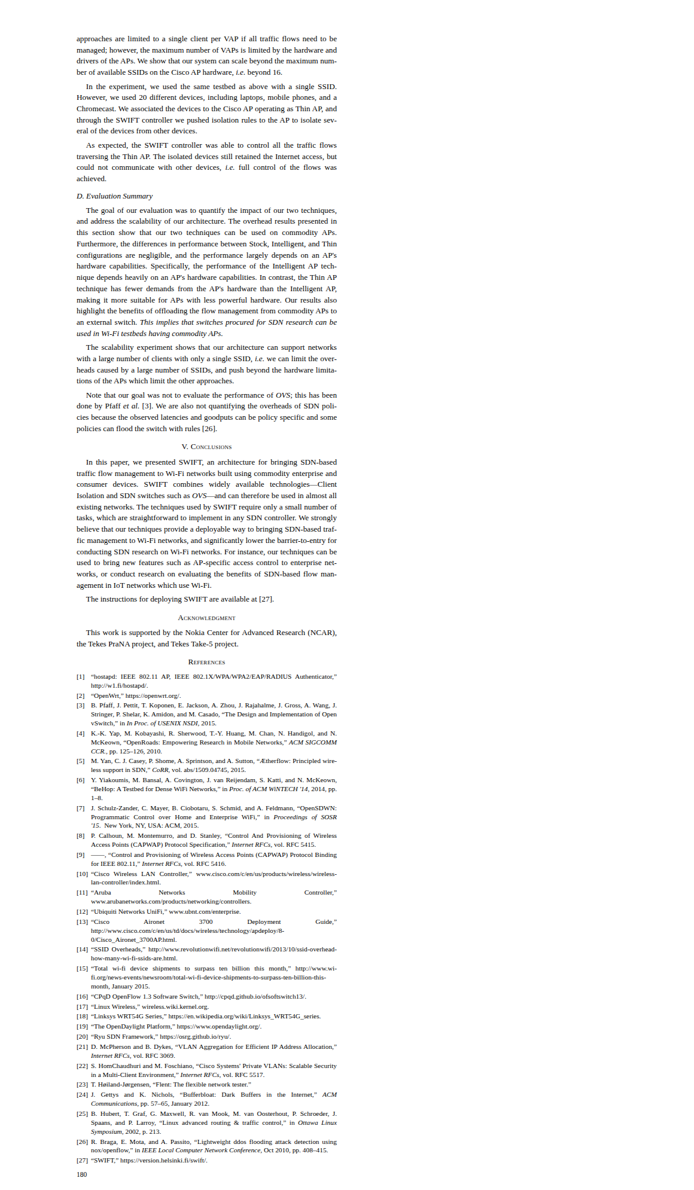approaches are limited to a single client per VAP if all traffic flows need to be managed; however, the maximum number of VAPs is limited by the hardware and drivers of the APs. We show that our system can scale beyond the maximum number of available SSIDs on the Cisco AP hardware, i.e. beyond 16.
In the experiment, we used the same testbed as above with a single SSID. However, we used 20 different devices, including laptops, mobile phones, and a Chromecast. We associated the devices to the Cisco AP operating as Thin AP, and through the SWIFT controller we pushed isolation rules to the AP to isolate several of the devices from other devices.
As expected, the SWIFT controller was able to control all the traffic flows traversing the Thin AP. The isolated devices still retained the Internet access, but could not communicate with other devices, i.e. full control of the flows was achieved.
D. Evaluation Summary
The goal of our evaluation was to quantify the impact of our two techniques, and address the scalability of our architecture. The overhead results presented in this section show that our two techniques can be used on commodity APs. Furthermore, the differences in performance between Stock, Intelligent, and Thin configurations are negligible, and the performance largely depends on an AP's hardware capabilities. Specifically, the performance of the Intelligent AP technique depends heavily on an AP's hardware capabilities. In contrast, the Thin AP technique has fewer demands from the AP's hardware than the Intelligent AP, making it more suitable for APs with less powerful hardware. Our results also highlight the benefits of offloading the flow management from commodity APs to an external switch. This implies that switches procured for SDN research can be used in Wi-Fi testbeds having commodity APs.
The scalability experiment shows that our architecture can support networks with a large number of clients with only a single SSID, i.e. we can limit the overheads caused by a large number of SSIDs, and push beyond the hardware limitations of the APs which limit the other approaches.
Note that our goal was not to evaluate the performance of OVS; this has been done by Pfaff et al. [3]. We are also not quantifying the overheads of SDN policies because the observed latencies and goodputs can be policy specific and some policies can flood the switch with rules [26].
V. Conclusions
In this paper, we presented SWIFT, an architecture for bringing SDN-based traffic flow management to Wi-Fi networks built using commodity enterprise and consumer devices. SWIFT combines widely available technologies—Client Isolation and SDN switches such as OVS—and can therefore be used in almost all existing networks. The techniques used by SWIFT require only a small number of tasks, which are straightforward to implement in any SDN controller. We strongly believe that our techniques provide a deployable way to bringing SDN-based traffic management to Wi-Fi networks, and significantly lower the barrier-to-entry for conducting SDN research on Wi-Fi networks. For instance, our techniques can be used to bring new features such as AP-specific access control to enterprise networks, or conduct research on evaluating the benefits of SDN-based flow management in IoT networks which use Wi-Fi.
The instructions for deploying SWIFT are available at [27].
Acknowledgment
This work is supported by the Nokia Center for Advanced Research (NCAR), the Tekes PraNA project, and Tekes Take-5 project.
References
[1]“hostapd: IEEE 802.11 AP, IEEE 802.1X/WPA/WPA2/EAP/RADIUS Authenticator,” http://w1.fi/hostapd/.
[2]“OpenWrt,” https://openwrt.org/.
[3] B. Pfaff, J. Pettit, T. Koponen, E. Jackson, A. Zhou, J. Rajahalme, J. Gross, A. Wang, J. Stringer, P. Shelar, K. Amidon, and M. Casado, “The Design and Implementation of Open vSwitch,” in In Proc. of USENIX NSDI, 2015.
[4] K.-K. Yap, M. Kobayashi, R. Sherwood, T.-Y. Huang, M. Chan, N. Handigol, and N. McKeown, “OpenRoads: Empowering Research in Mobile Networks,” ACM SIGCOMM CCR., pp. 125–126, 2010.
[5] M. Yan, C. J. Casey, P. Shome, A. Sprintson, and A. Sutton, “Ætherflow: Principled wireless support in SDN,” CoRR, vol. abs/1509.04745, 2015.
[6] Y. Yiakoumis, M. Bansal, A. Covington, J. van Reijendam, S. Katti, and N. McKeown, “BeHop: A Testbed for Dense WiFi Networks,” in Proc. of ACM WiNTECH '14, 2014, pp. 1–8.
[7] J. Schulz-Zander, C. Mayer, B. Ciobotaru, S. Schmid, and A. Feldmann, “OpenSDWN: Programmatic Control over Home and Enterprise WiFi,” in Proceedings of SOSR '15. New York, NY, USA: ACM, 2015.
[8] P. Calhoun, M. Montemurro, and D. Stanley, “Control And Provisioning of Wireless Access Points (CAPWAP) Protocol Specification,” Internet RFCs, vol. RFC 5415.
[9]——, “Control and Provisioning of Wireless Access Points (CAPWAP) Protocol Binding for IEEE 802.11,” Internet RFCs, vol. RFC 5416.
[10]“Cisco Wireless LAN Controller,” www.cisco.com/c/en/us/products/wireless/wireless-lan-controller/index.html.
[11]“Aruba Networks Mobility Controller,” www.arubanetworks.com/products/networking/controllers.
[12]“Ubiquiti Networks UniFi,” www.ubnt.com/enterprise.
[13]“Cisco Aironet 3700 Deployment Guide,” http://www.cisco.com/c/en/us/td/docs/wireless/technology/apdeploy/8-0/Cisco_Aironet_3700AP.html.
[14]“SSID Overheads,” http://www.revolutionwifi.net/revolutionwifi/2013/10/ssid-overhead-how-many-wi-fi-ssids-are.html.
[15]“Total wi-fi device shipments to surpass ten billion this month,” http://www.wi-fi.org/news-events/newsroom/total-wi-fi-device-shipments-to-surpass-ten-billion-this-month, January 2015.
[16]“CPqD OpenFlow 1.3 Software Switch,” http://cpqd.github.io/ofsoftswitch13/.
[17]“Linux Wireless,” wireless.wiki.kernel.org.
[18]“Linksys WRT54G Series,” https://en.wikipedia.org/wiki/Linksys_WRT54G_series.
[19]“The OpenDaylight Platform,” https://www.opendaylight.org/.
[20]“Ryu SDN Framework,” https://osrg.github.io/ryu/.
[21] D. McPherson and B. Dykes, “VLAN Aggregation for Efficient IP Address Allocation,” Internet RFCs, vol. RFC 3069.
[22] S. HomChaudhuri and M. Foschiano, “Cisco Systems' Private VLANs: Scalable Security in a Multi-Client Environment,” Internet RFCs, vol. RFC 5517.
[23] T. Høiland-Jørgensen, “Flent: The flexible network tester.”
[24] J. Gettys and K. Nichols, “Bufferbloat: Dark Buffers in the Internet,” ACM Communications, pp. 57–65, January 2012.
[25] B. Hubert, T. Graf, G. Maxwell, R. van Mook, M. van Oosterhout, P. Schroeder, J. Spaans, and P. Larroy, “Linux advanced routing & traffic control,” in Ottawa Linux Symposium, 2002, p. 213.
[26] R. Braga, E. Mota, and A. Passito, “Lightweight ddos flooding attack detection using nox/openflow,” in IEEE Local Computer Network Conference, Oct 2010, pp. 408–415.
[27]“SWIFT,” https://version.helsinki.fi/swift/.
180